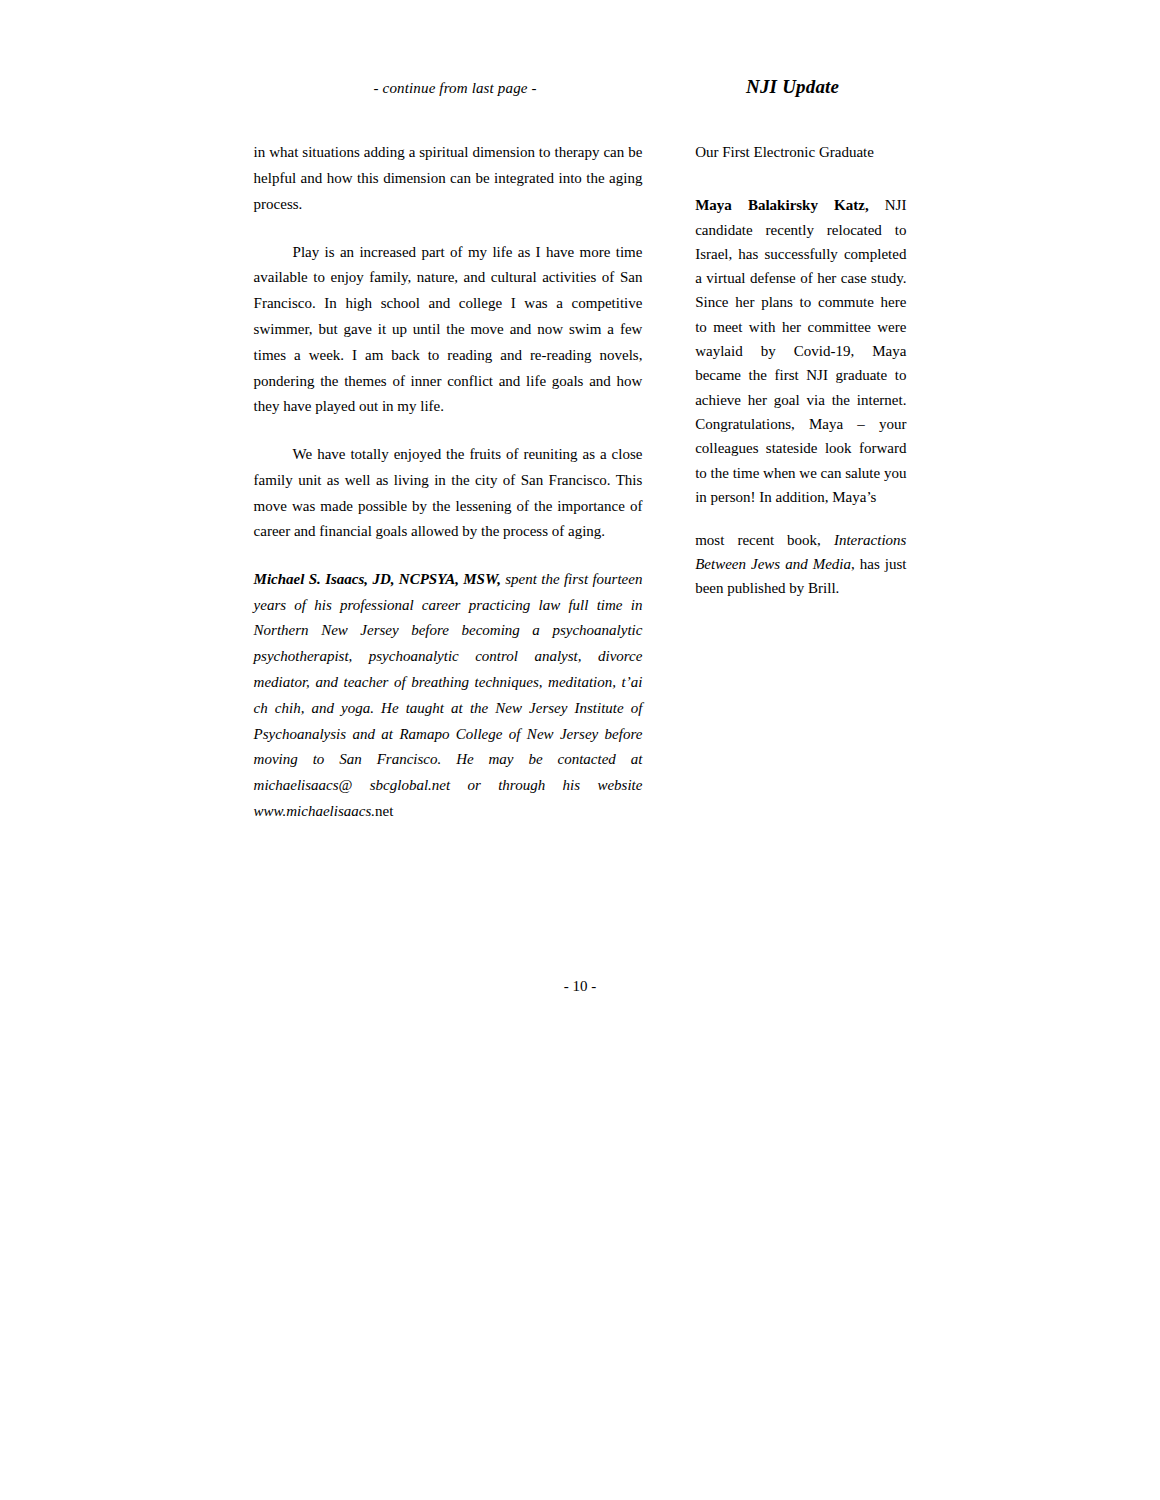- continue from last page -
NJI Update
in what situations adding a spiritual dimension to therapy can be helpful and how this dimension can be integrated into the aging process.
Play is an increased part of my life as I have more time available to enjoy family, nature, and cultural activities of San Francisco. In high school and college I was a competitive swimmer, but gave it up until the move and now swim a few times a week. I am back to reading and re-reading novels, pondering the themes of inner conflict and life goals and how they have played out in my life.
We have totally enjoyed the fruits of reuniting as a close family unit as well as living in the city of San Francisco. This move was made possible by the lessening of the importance of career and financial goals allowed by the process of aging.
Michael S. Isaacs, JD, NCPSYA, MSW, spent the first fourteen years of his professional career practicing law full time in Northern New Jersey before becoming a psychoanalytic psychotherapist, psychoanalytic control analyst, divorce mediator, and teacher of breathing techniques, meditation, t’ai ch chih, and yoga. He taught at the New Jersey Institute of Psychoanalysis and at Ramapo College of New Jersey before moving to San Francisco. He may be contacted at michaelisaacs@ sbcglobal.net or through his website www.michaelisaacs.net
Our First Electronic Graduate
Maya Balakirsky Katz, NJI candidate recently relocated to Israel, has successfully completed a virtual defense of her case study. Since her plans to commute here to meet with her committee were waylaid by Covid-19, Maya became the first NJI graduate to achieve her goal via the internet. Congratulations, Maya – your colleagues stateside look forward to the time when we can salute you in person! In addition, Maya’s
most recent book, Interactions Between Jews and Media, has just been published by Brill.
- 10 -